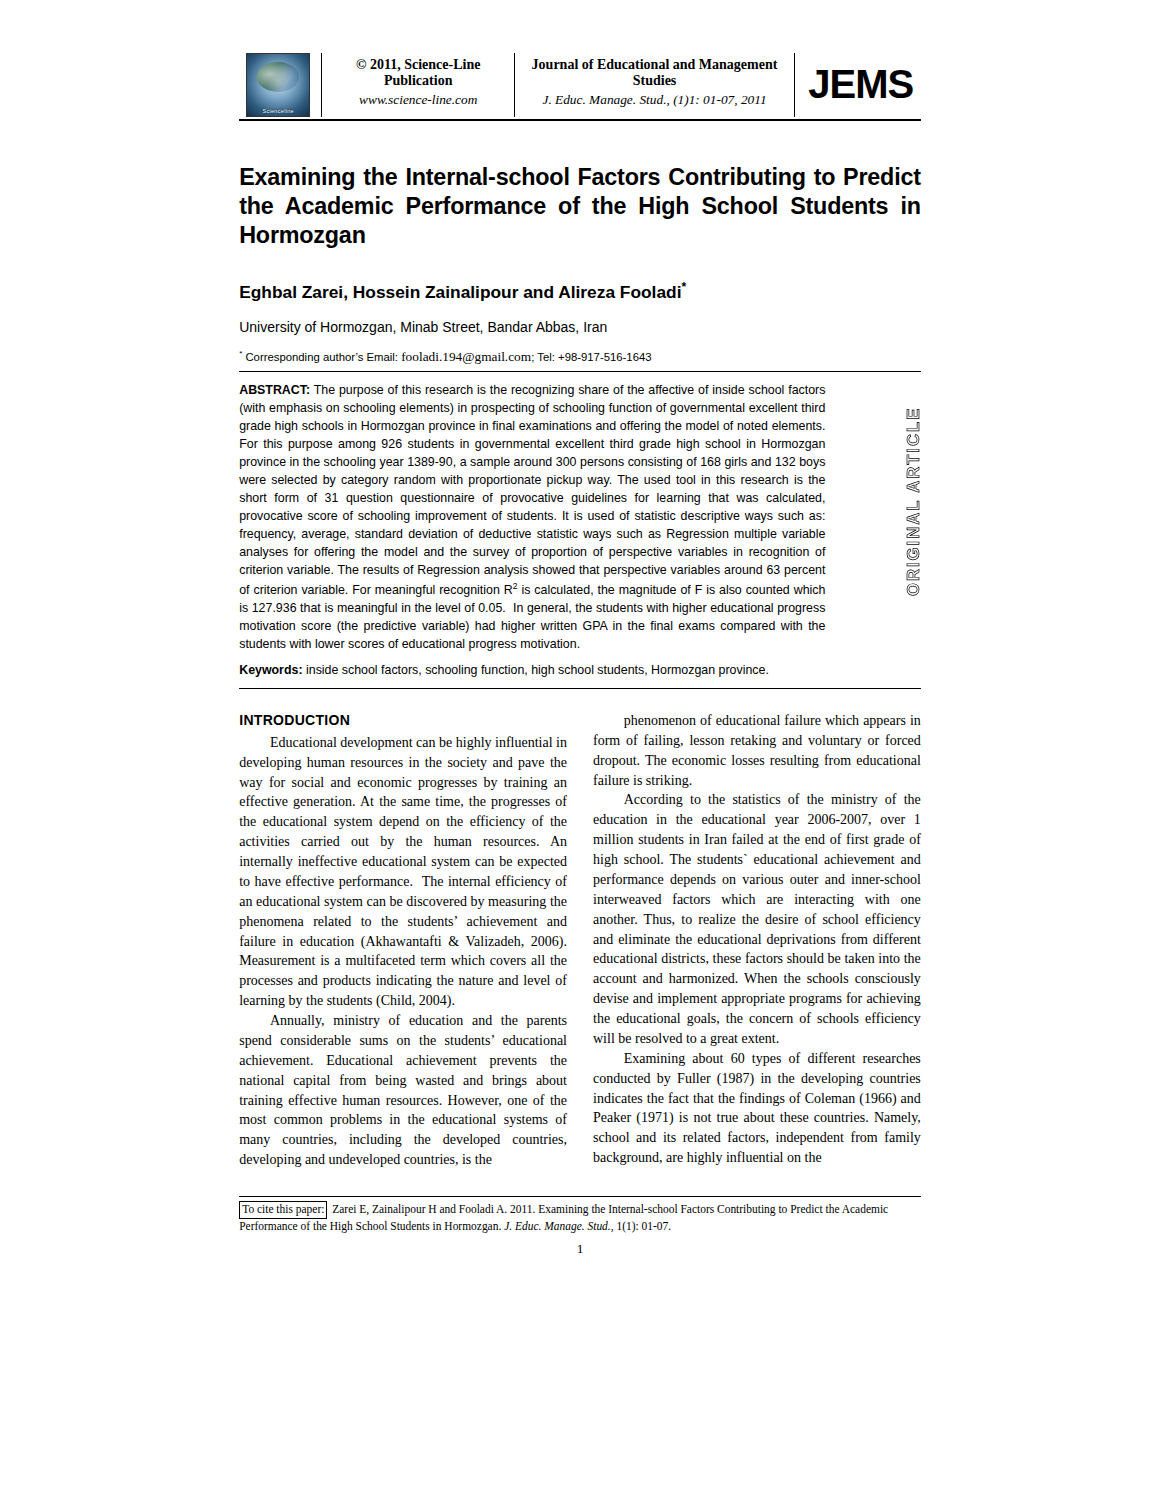© 2011, Science-Line Publication
www.science-line.com
Journal of Educational and Management Studies
J. Educ. Manage. Stud., (1)1: 01-07, 2011
JEMS
Examining the Internal-school Factors Contributing to Predict the Academic Performance of the High School Students in Hormozgan
Eghbal Zarei, Hossein Zainalipour and Alireza Fooladi*
University of Hormozgan, Minab Street, Bandar Abbas, Iran
* Corresponding author’s Email: fooladi.194@gmail.com; Tel: +98-917-516-1643
ORIGINAL ARTICLE
ABSTRACT: The purpose of this research is the recognizing share of the affective of inside school factors (with emphasis on schooling elements) in prospecting of schooling function of governmental excellent third grade high schools in Hormozgan province in final examinations and offering the model of noted elements. For this purpose among 926 students in governmental excellent third grade high school in Hormozgan province in the schooling year 1389-90, a sample around 300 persons consisting of 168 girls and 132 boys were selected by category random with proportionate pickup way. The used tool in this research is the short form of 31 question questionnaire of provocative guidelines for learning that was calculated, provocative score of schooling improvement of students. It is used of statistic descriptive ways such as: frequency, average, standard deviation of deductive statistic ways such as Regression multiple variable analyses for offering the model and the survey of proportion of perspective variables in recognition of criterion variable. The results of Regression analysis showed that perspective variables around 63 percent of criterion variable. For meaningful recognition R2 is calculated, the magnitude of F is also counted which is 127.936 that is meaningful in the level of 0.05. In general, the students with higher educational progress motivation score (the predictive variable) had higher written GPA in the final exams compared with the students with lower scores of educational progress motivation.
Keywords: inside school factors, schooling function, high school students, Hormozgan province.
INTRODUCTION
Educational development can be highly influential in developing human resources in the society and pave the way for social and economic progresses by training an effective generation. At the same time, the progresses of the educational system depend on the efficiency of the activities carried out by the human resources. An internally ineffective educational system can be expected to have effective performance. The internal efficiency of an educational system can be discovered by measuring the phenomena related to the students’ achievement and failure in education (Akhawantafti & Valizadeh, 2006). Measurement is a multifaceted term which covers all the processes and products indicating the nature and level of learning by the students (Child, 2004).
Annually, ministry of education and the parents spend considerable sums on the students’ educational achievement. Educational achievement prevents the national capital from being wasted and brings about training effective human resources. However, one of the most common problems in the educational systems of many countries, including the developed countries, developing and undeveloped countries, is the
phenomenon of educational failure which appears in form of failing, lesson retaking and voluntary or forced dropout. The economic losses resulting from educational failure is striking.
According to the statistics of the ministry of the education in the educational year 2006-2007, over 1 million students in Iran failed at the end of first grade of high school. The students` educational achievement and performance depends on various outer and inner-school interweaved factors which are interacting with one another. Thus, to realize the desire of school efficiency and eliminate the educational deprivations from different educational districts, these factors should be taken into the account and harmonized. When the schools consciously devise and implement appropriate programs for achieving the educational goals, the concern of schools efficiency will be resolved to a great extent.
Examining about 60 types of different researches conducted by Fuller (1987) in the developing countries indicates the fact that the findings of Coleman (1966) and Peaker (1971) is not true about these countries. Namely, school and its related factors, independent from family background, are highly influential on the
To cite this paper: Zarei E, Zainalipour H and Fooladi A. 2011. Examining the Internal-school Factors Contributing to Predict the Academic Performance of the High School Students in Hormozgan. J. Educ. Manage. Stud., 1(1): 01-07.
1